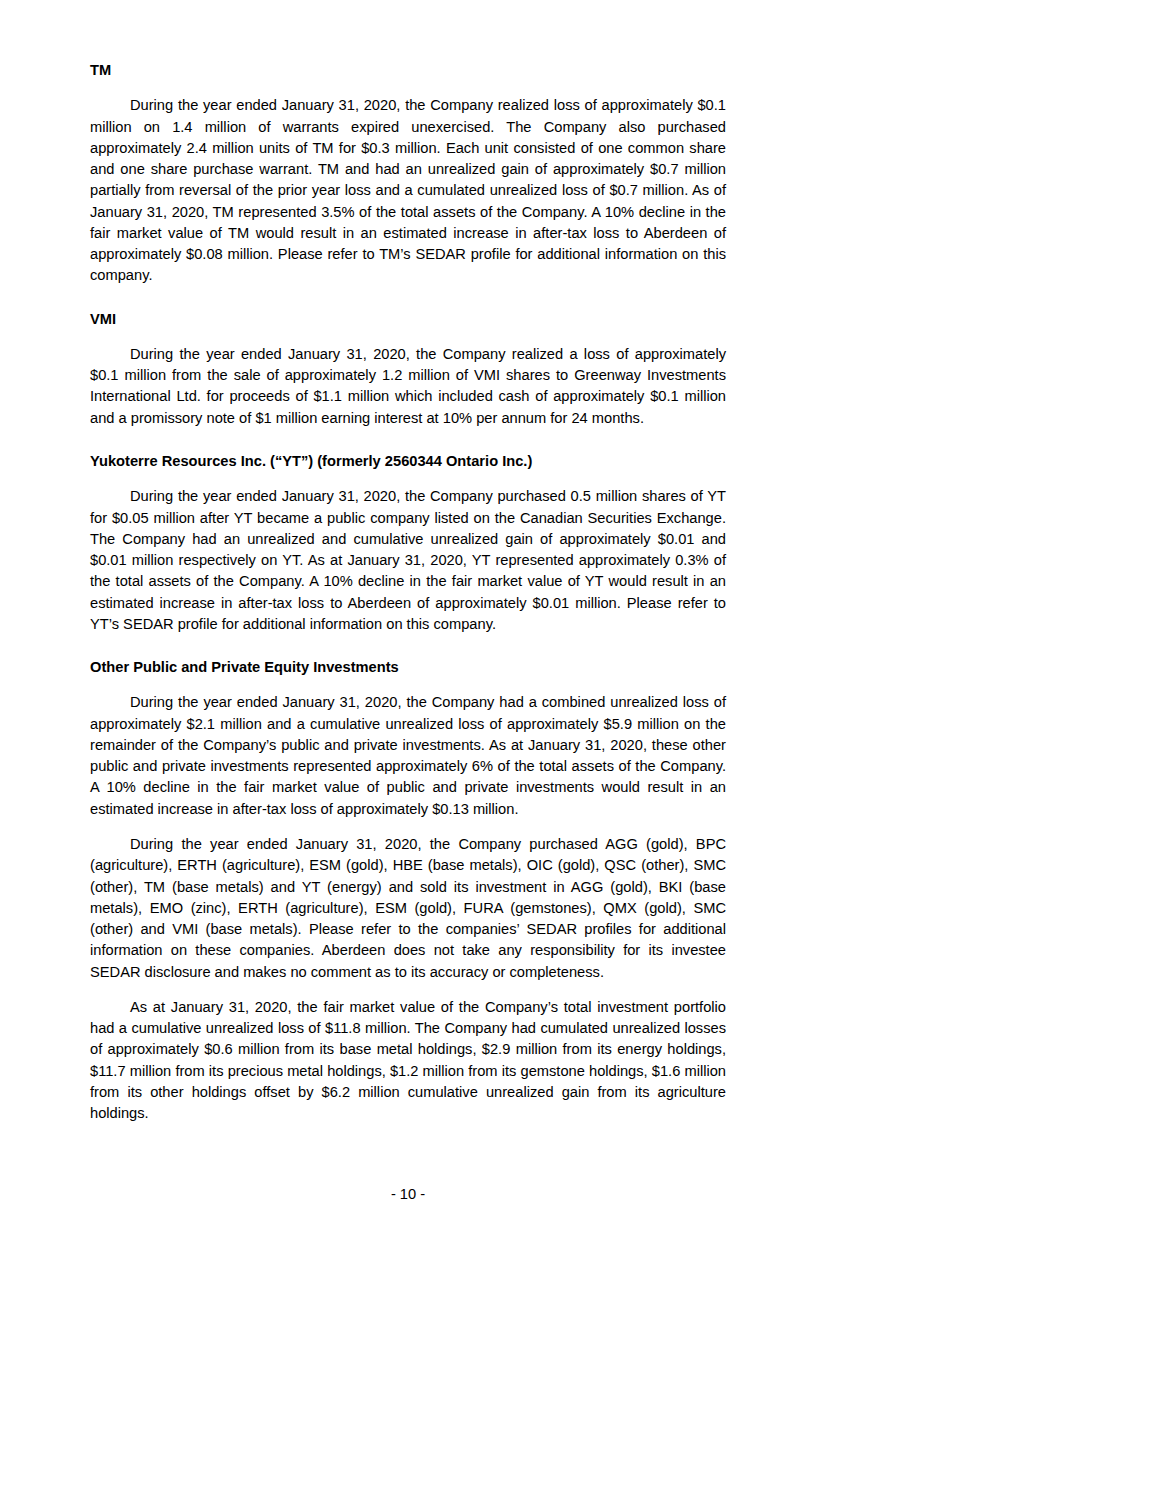TM
During the year ended January 31, 2020, the Company realized loss of approximately $0.1 million on 1.4 million of warrants expired unexercised. The Company also purchased approximately 2.4 million units of TM for $0.3 million. Each unit consisted of one common share and one share purchase warrant. TM and had an unrealized gain of approximately $0.7 million partially from reversal of the prior year loss and a cumulated unrealized loss of $0.7 million. As of January 31, 2020, TM represented 3.5% of the total assets of the Company. A 10% decline in the fair market value of TM would result in an estimated increase in after-tax loss to Aberdeen of approximately $0.08 million. Please refer to TM’s SEDAR profile for additional information on this company.
VMI
During the year ended January 31, 2020, the Company realized a loss of approximately $0.1 million from the sale of approximately 1.2 million of VMI shares to Greenway Investments International Ltd. for proceeds of $1.1 million which included cash of approximately $0.1 million and a promissory note of $1 million earning interest at 10% per annum for 24 months.
Yukoterre Resources Inc. (“YT”) (formerly 2560344 Ontario Inc.)
During the year ended January 31, 2020, the Company purchased 0.5 million shares of YT for $0.05 million after YT became a public company listed on the Canadian Securities Exchange. The Company had an unrealized and cumulative unrealized gain of approximately $0.01 and $0.01 million respectively on YT. As at January 31, 2020, YT represented approximately 0.3% of the total assets of the Company. A 10% decline in the fair market value of YT would result in an estimated increase in after-tax loss to Aberdeen of approximately $0.01 million. Please refer to YT’s SEDAR profile for additional information on this company.
Other Public and Private Equity Investments
During the year ended January 31, 2020, the Company had a combined unrealized loss of approximately $2.1 million and a cumulative unrealized loss of approximately $5.9 million on the remainder of the Company’s public and private investments. As at January 31, 2020, these other public and private investments represented approximately 6% of the total assets of the Company. A 10% decline in the fair market value of public and private investments would result in an estimated increase in after-tax loss of approximately $0.13 million.
During the year ended January 31, 2020, the Company purchased AGG (gold), BPC (agriculture), ERTH (agriculture), ESM (gold), HBE (base metals), OIC (gold), QSC (other), SMC (other), TM (base metals) and YT (energy) and sold its investment in AGG (gold), BKI (base metals), EMO (zinc), ERTH (agriculture), ESM (gold), FURA (gemstones), QMX (gold), SMC (other) and VMI (base metals). Please refer to the companies’ SEDAR profiles for additional information on these companies. Aberdeen does not take any responsibility for its investee SEDAR disclosure and makes no comment as to its accuracy or completeness.
As at January 31, 2020, the fair market value of the Company’s total investment portfolio had a cumulative unrealized loss of $11.8 million. The Company had cumulated unrealized losses of approximately $0.6 million from its base metal holdings, $2.9 million from its energy holdings, $11.7 million from its precious metal holdings, $1.2 million from its gemstone holdings, $1.6 million from its other holdings offset by $6.2 million cumulative unrealized gain from its agriculture holdings.
- 10 -